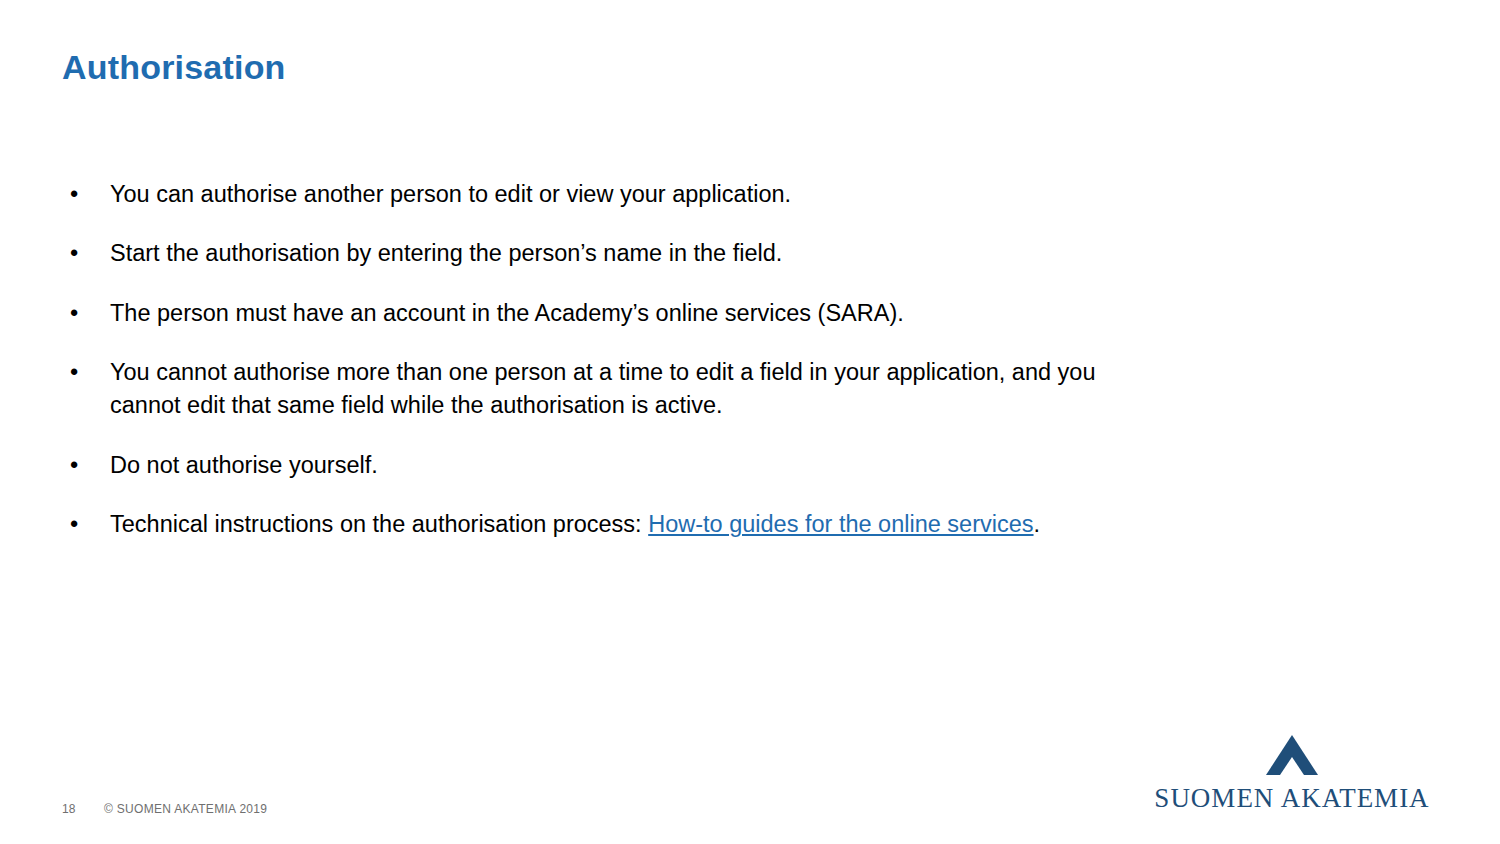Authorisation
You can authorise another person to edit or view your application.
Start the authorisation by entering the person’s name in the field.
The person must have an account in the Academy’s online services (SARA).
You cannot authorise more than one person at a time to edit a field in your application, and you cannot edit that same field while the authorisation is active.
Do not authorise yourself.
Technical instructions on the authorisation process: How-to guides for the online services.
18
© SUOMEN AKATEMIA 2019
SUOMEN AKATEMIA